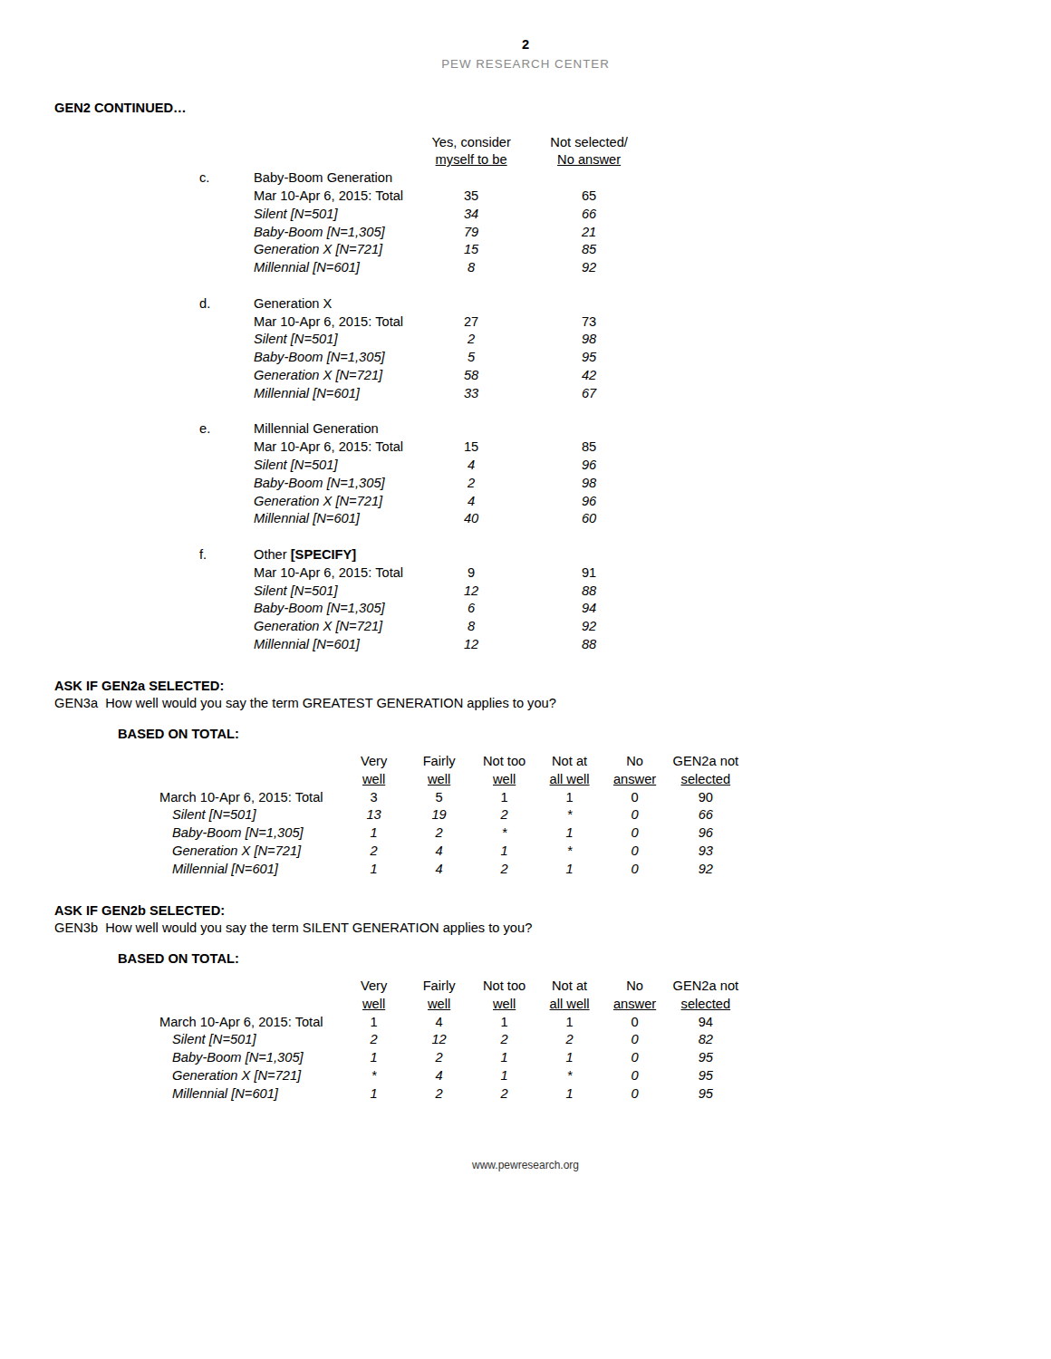2
PEW RESEARCH CENTER
GEN2 CONTINUED…
| | | Yes, consider myself to be | Not selected/ No answer |
| --- | --- | --- | --- |
| c. | Baby-Boom Generation | | |
| | Mar 10-Apr 6, 2015: Total | 35 | 65 |
| | Silent [N=501] | 34 | 66 |
| | Baby-Boom [N=1,305] | 79 | 21 |
| | Generation X [N=721] | 15 | 85 |
| | Millennial [N=601] | 8 | 92 |
| d. | Generation X | | |
| | Mar 10-Apr 6, 2015: Total | 27 | 73 |
| | Silent [N=501] | 2 | 98 |
| | Baby-Boom [N=1,305] | 5 | 95 |
| | Generation X [N=721] | 58 | 42 |
| | Millennial [N=601] | 33 | 67 |
| e. | Millennial Generation | | |
| | Mar 10-Apr 6, 2015: Total | 15 | 85 |
| | Silent [N=501] | 4 | 96 |
| | Baby-Boom [N=1,305] | 2 | 98 |
| | Generation X [N=721] | 4 | 96 |
| | Millennial [N=601] | 40 | 60 |
| f. | Other [SPECIFY] | | |
| | Mar 10-Apr 6, 2015: Total | 9 | 91 |
| | Silent [N=501] | 12 | 88 |
| | Baby-Boom [N=1,305] | 6 | 94 |
| | Generation X [N=721] | 8 | 92 |
| | Millennial [N=601] | 12 | 88 |
ASK IF GEN2a SELECTED:
GEN3a How well would you say the term GREATEST GENERATION applies to you?
BASED ON TOTAL:
| | Very well | Fairly well | Not too well | Not at all well | No answer | GEN2a not selected |
| --- | --- | --- | --- | --- | --- | --- |
| March 10-Apr 6, 2015: Total | 3 | 5 | 1 | 1 | 0 | 90 |
| Silent [N=501] | 13 | 19 | 2 | * | 0 | 66 |
| Baby-Boom [N=1,305] | 1 | 2 | * | 1 | 0 | 96 |
| Generation X [N=721] | 2 | 4 | 1 | * | 0 | 93 |
| Millennial [N=601] | 1 | 4 | 2 | 1 | 0 | 92 |
ASK IF GEN2b SELECTED:
GEN3b How well would you say the term SILENT GENERATION applies to you?
BASED ON TOTAL:
| | Very well | Fairly well | Not too well | Not at all well | No answer | GEN2a not selected |
| --- | --- | --- | --- | --- | --- | --- |
| March 10-Apr 6, 2015: Total | 1 | 4 | 1 | 1 | 0 | 94 |
| Silent [N=501] | 2 | 12 | 2 | 2 | 0 | 82 |
| Baby-Boom [N=1,305] | 1 | 2 | 1 | 1 | 0 | 95 |
| Generation X [N=721] | * | 4 | 1 | * | 0 | 95 |
| Millennial [N=601] | 1 | 2 | 2 | 1 | 0 | 95 |
www.pewresearch.org